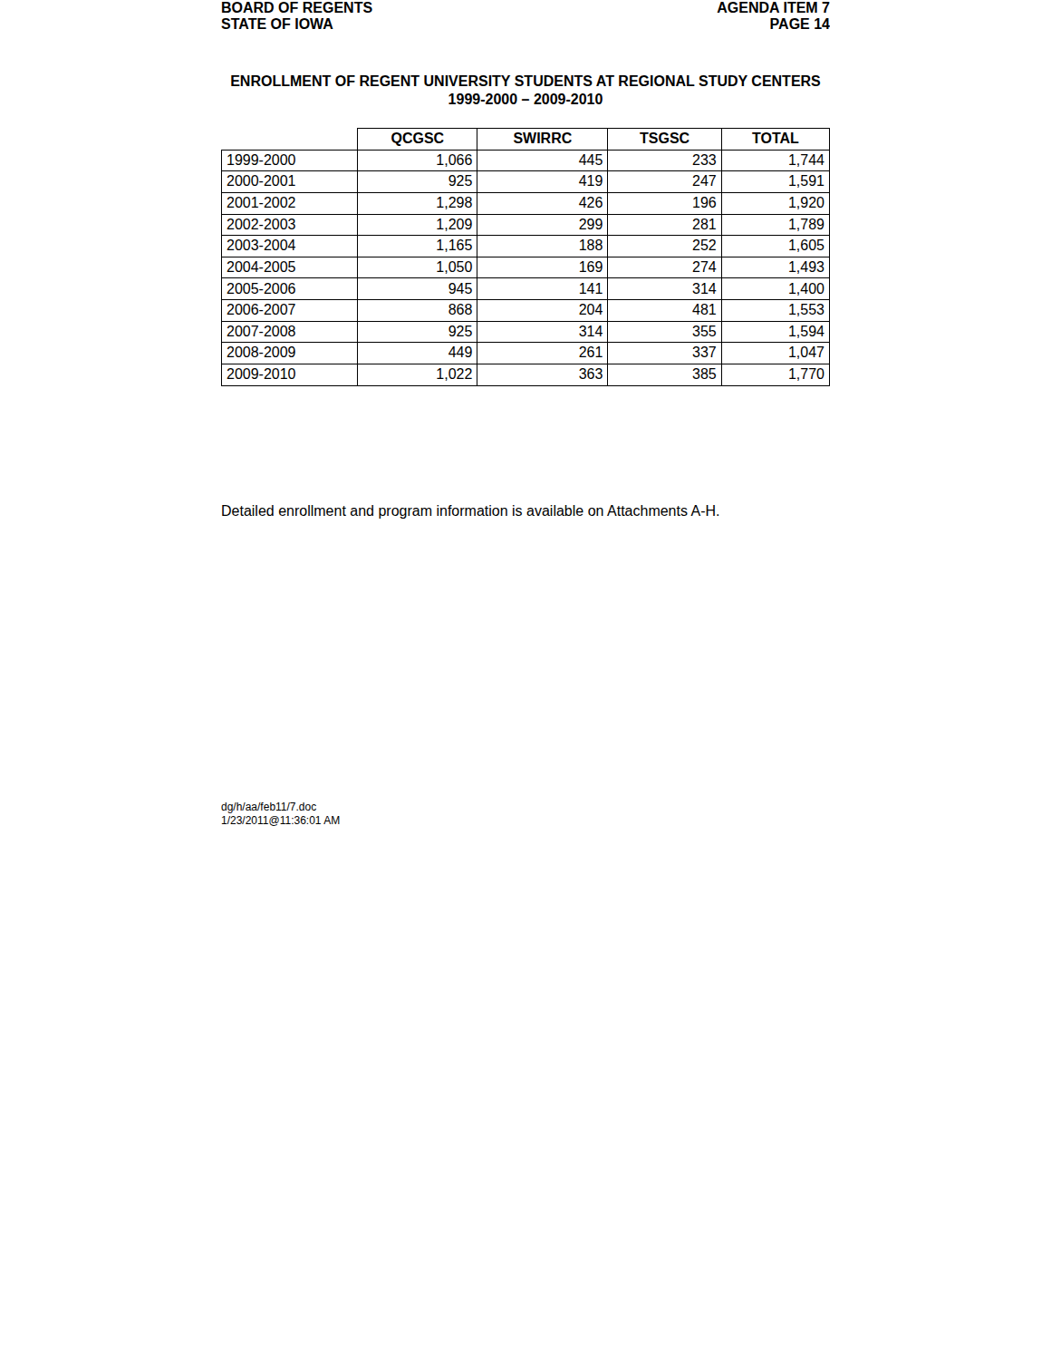BOARD OF REGENTS
STATE OF IOWA
AGENDA ITEM 7
PAGE 14
ENROLLMENT OF REGENT UNIVERSITY STUDENTS AT REGIONAL STUDY CENTERS
1999-2000 – 2009-2010
| | QCGSC | SWIRRC | TSGSC | TOTAL |
| --- | --- | --- | --- | --- |
| 1999-2000 | 1,066 | 445 | 233 | 1,744 |
| 2000-2001 | 925 | 419 | 247 | 1,591 |
| 2001-2002 | 1,298 | 426 | 196 | 1,920 |
| 2002-2003 | 1,209 | 299 | 281 | 1,789 |
| 2003-2004 | 1,165 | 188 | 252 | 1,605 |
| 2004-2005 | 1,050 | 169 | 274 | 1,493 |
| 2005-2006 | 945 | 141 | 314 | 1,400 |
| 2006-2007 | 868 | 204 | 481 | 1,553 |
| 2007-2008 | 925 | 314 | 355 | 1,594 |
| 2008-2009 | 449 | 261 | 337 | 1,047 |
| 2009-2010 | 1,022 | 363 | 385 | 1,770 |
Detailed enrollment and program information is available on Attachments A-H.
dg/h/aa/feb11/7.doc
1/23/2011@11:36:01 AM